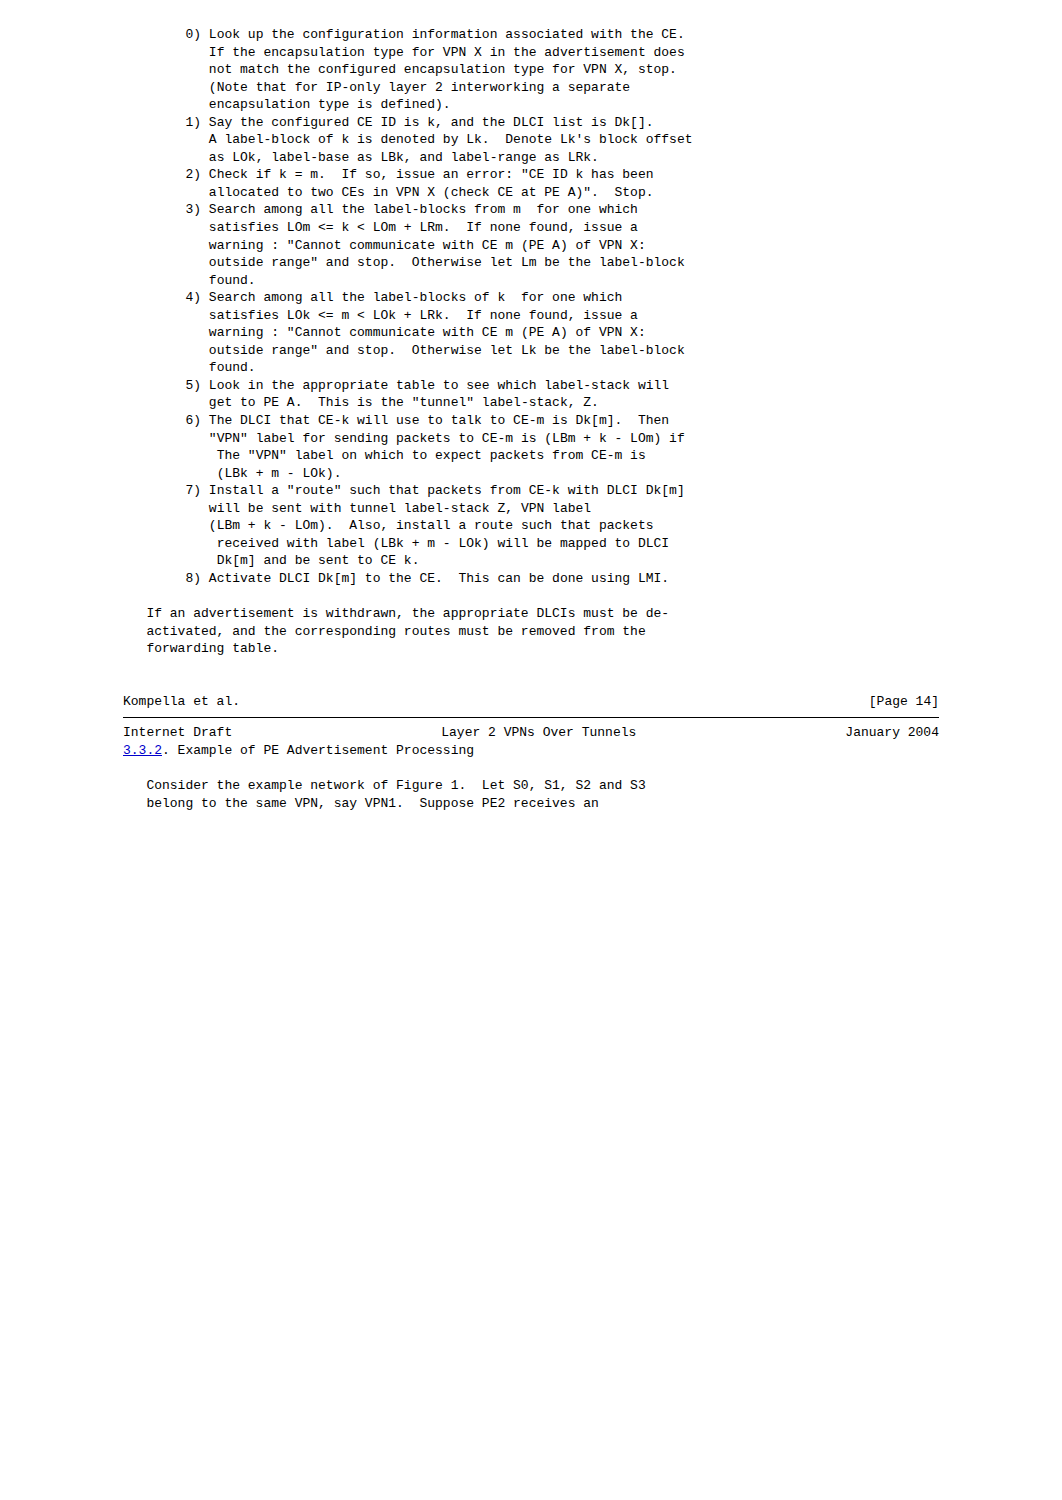0) Look up the configuration information associated with the CE.
           If the encapsulation type for VPN X in the advertisement does
           not match the configured encapsulation type for VPN X, stop.
           (Note that for IP-only layer 2 interworking a separate
           encapsulation type is defined).
        1) Say the configured CE ID is k, and the DLCI list is Dk[].
           A label-block of k is denoted by Lk.  Denote Lk's block offset
           as LOk, label-base as LBk, and label-range as LRk.
        2) Check if k = m.  If so, issue an error: "CE ID k has been
           allocated to two CEs in VPN X (check CE at PE A)".  Stop.
        3) Search among all the label-blocks from m  for one which
           satisfies LOm <= k < LOm + LRm.  If none found, issue a
           warning : "Cannot communicate with CE m (PE A) of VPN X:
           outside range" and stop.  Otherwise let Lm be the label-block
           found.
        4) Search among all the label-blocks of k  for one which
           satisfies LOk <= m < LOk + LRk.  If none found, issue a
           warning : "Cannot communicate with CE m (PE A) of VPN X:
           outside range" and stop.  Otherwise let Lk be the label-block
           found.
        5) Look in the appropriate table to see which label-stack will
           get to PE A.  This is the "tunnel" label-stack, Z.
        6) The DLCI that CE-k will use to talk to CE-m is Dk[m].  Then
           "VPN" label for sending packets to CE-m is (LBm + k - LOm) if
            The "VPN" label on which to expect packets from CE-m is
            (LBk + m - LOk).
        7) Install a "route" such that packets from CE-k with DLCI Dk[m]
           will be sent with tunnel label-stack Z, VPN label
           (LBm + k - LOm).  Also, install a route such that packets
            received with label (LBk + m - LOk) will be mapped to DLCI
            Dk[m] and be sent to CE k.
        8) Activate DLCI Dk[m] to the CE.  This can be done using LMI.

   If an advertisement is withdrawn, the appropriate DLCIs must be de-
   activated, and the corresponding routes must be removed from the
   forwarding table.
Kompella et al.
[Page 14]
Internet Draft
Layer 2 VPNs Over Tunnels
January 2004
3.3.2. Example of PE Advertisement Processing

   Consider the example network of Figure 1.  Let S0, S1, S2 and S3
   belong to the same VPN, say VPN1.  Suppose PE2 receives an